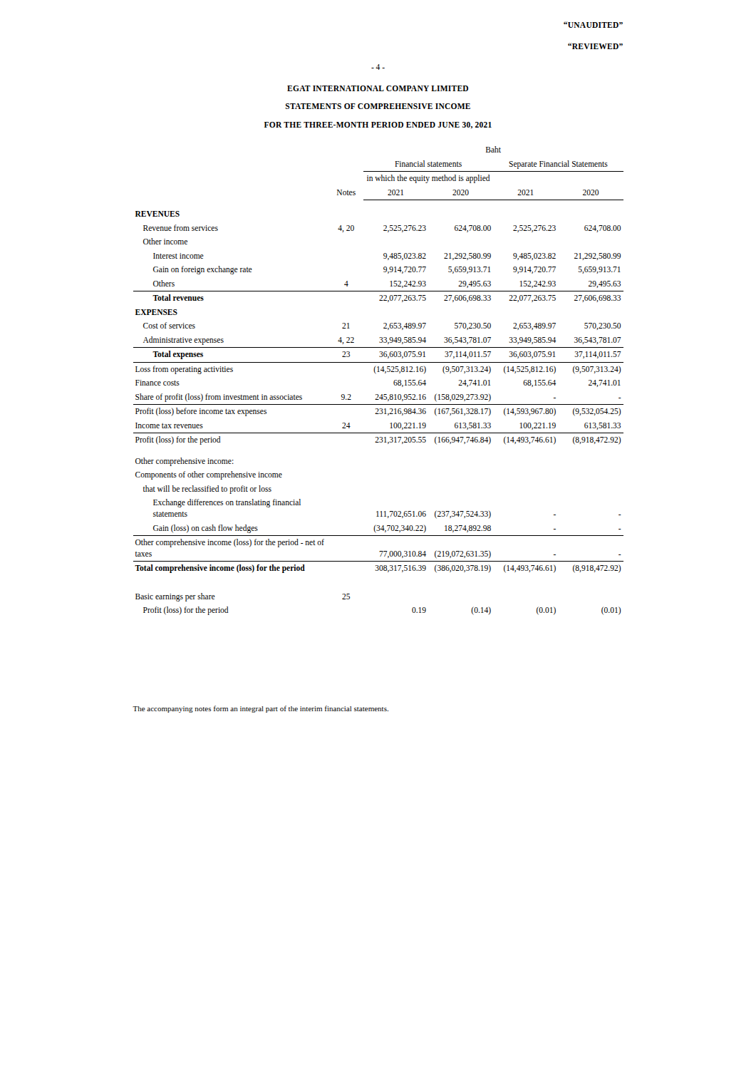“UNAUDITED”
“REVIEWED”
- 4 -
EGAT INTERNATIONAL COMPANY LIMITED
STATEMENTS OF COMPREHENSIVE INCOME
FOR THE THREE-MONTH PERIOD ENDED JUNE 30, 2021
| | | Baht |
| | | Financial statements | Separate Financial Statements |
| | | in which the equity method is applied | |
| | Notes | 2021 | 2020 | 2021 | 2020 |
| REVENUES | | | | | |
| Revenue from services | 4, 20 | 2,525,276.23 | 624,708.00 | 2,525,276.23 | 624,708.00 |
| Other income | | | | | |
| Interest income | | 9,485,023.82 | 21,292,580.99 | 9,485,023.82 | 21,292,580.99 |
| Gain on foreign exchange rate | | 9,914,720.77 | 5,659,913.71 | 9,914,720.77 | 5,659,913.71 |
| Others | 4 | 152,242.93 | 29,495.63 | 152,242.93 | 29,495.63 |
| Total revenues | | 22,077,263.75 | 27,606,698.33 | 22,077,263.75 | 27,606,698.33 |
| EXPENSES | | | | | |
| Cost of services | 21 | 2,653,489.97 | 570,230.50 | 2,653,489.97 | 570,230.50 |
| Administrative expenses | 4, 22 | 33,949,585.94 | 36,543,781.07 | 33,949,585.94 | 36,543,781.07 |
| Total expenses | 23 | 36,603,075.91 | 37,114,011.57 | 36,603,075.91 | 37,114,011.57 |
| Loss from operating activities | | (14,525,812.16) | (9,507,313.24) | (14,525,812.16) | (9,507,313.24) |
| Finance costs | | 68,155.64 | 24,741.01 | 68,155.64 | 24,741.01 |
| Share of profit (loss) from investment in associates | 9.2 | 245,810,952.16 | (158,029,273.92) | - | - |
| Profit (loss) before income tax expenses | | 231,216,984.36 | (167,561,328.17) | (14,593,967.80) | (9,532,054.25) |
| Income tax revenues | 24 | 100,221.19 | 613,581.33 | 100,221.19 | 613,581.33 |
| Profit (loss) for the period | | 231,317,205.55 | (166,947,746.84) | (14,493,746.61) | (8,918,472.92) |
| Other comprehensive income: | | | | | |
| Components of other comprehensive income | | | | | |
| that will be reclassified to profit or loss | | | | | |
| Exchange differences on translating financial statements | | 111,702,651.06 | (237,347,524.33) | - | - |
| Gain (loss) on cash flow hedges | | (34,702,340.22) | 18,274,892.98 | - | - |
| Other comprehensive income (loss) for the period - net of taxes | | 77,000,310.84 | (219,072,631.35) | - | - |
| Total comprehensive income (loss) for the period | | 308,317,516.39 | (386,020,378.19) | (14,493,746.61) | (8,918,472.92) |
| Basic earnings per share | 25 | | | | |
| Profit (loss) for the period | | 0.19 | (0.14) | (0.01) | (0.01) |
The accompanying notes form an integral part of the interim financial statements.